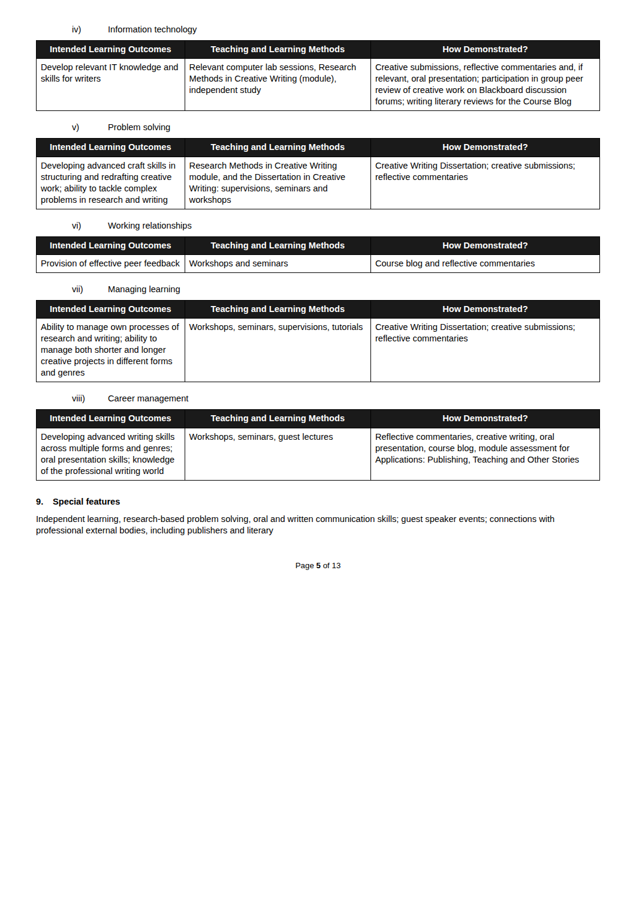iv) Information technology
| Intended Learning Outcomes | Teaching and Learning Methods | How Demonstrated? |
| --- | --- | --- |
| Develop relevant IT knowledge and skills for writers | Relevant computer lab sessions, Research Methods in Creative Writing (module), independent study | Creative submissions, reflective commentaries and, if relevant, oral presentation; participation in group peer review of creative work on Blackboard discussion forums; writing literary reviews for the Course Blog |
v) Problem solving
| Intended Learning Outcomes | Teaching and Learning Methods | How Demonstrated? |
| --- | --- | --- |
| Developing advanced craft skills in structuring and redrafting creative work; ability to tackle complex problems in research and writing | Research Methods in Creative Writing module, and the Dissertation in Creative Writing: supervisions, seminars and workshops | Creative Writing Dissertation; creative submissions; reflective commentaries |
vi) Working relationships
| Intended Learning Outcomes | Teaching and Learning Methods | How Demonstrated? |
| --- | --- | --- |
| Provision of effective peer feedback | Workshops and seminars | Course blog and reflective commentaries |
vii) Managing learning
| Intended Learning Outcomes | Teaching and Learning Methods | How Demonstrated? |
| --- | --- | --- |
| Ability to manage own processes of research and writing; ability to manage both shorter and longer creative projects in different forms and genres | Workshops, seminars, supervisions, tutorials | Creative Writing Dissertation; creative submissions; reflective commentaries |
viii) Career management
| Intended Learning Outcomes | Teaching and Learning Methods | How Demonstrated? |
| --- | --- | --- |
| Developing advanced writing skills across multiple forms and genres; oral presentation skills; knowledge of the professional writing world | Workshops, seminars, guest lectures | Reflective commentaries, creative writing, oral presentation, course blog, module assessment for Applications: Publishing, Teaching and Other Stories |
9. Special features
Independent learning, research-based problem solving, oral and written communication skills; guest speaker events; connections with professional external bodies, including publishers and literary
Page 5 of 13